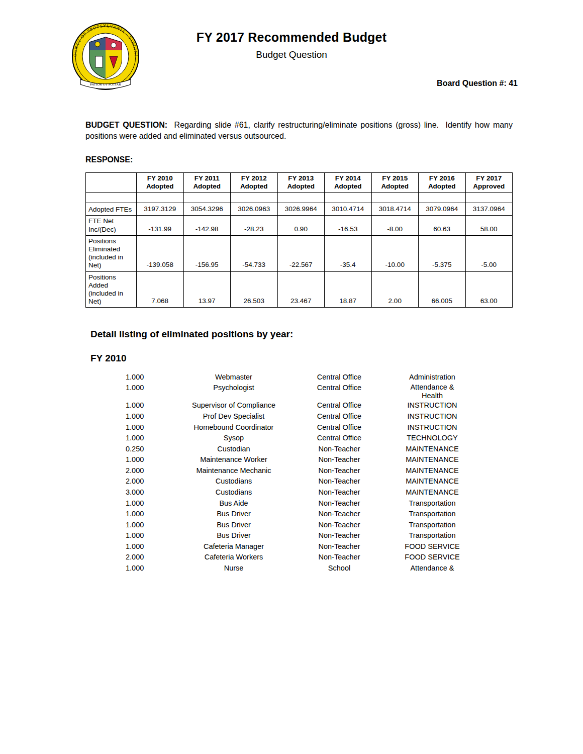PATIOR UT POTIAR COUNTY OF SPOTSYLVANIA · VIRGINIA
FY 2017 Recommended Budget
Budget Question
Board Question #: 41
BUDGET QUESTION: Regarding slide #61, clarify restructuring/eliminate positions (gross) line. Identify how many positions were added and eliminated versus outsourced.
RESPONSE:
| | FY 2010 Adopted | FY 2011 Adopted | FY 2012 Adopted | FY 2013 Adopted | FY 2014 Adopted | FY 2015 Adopted | FY 2016 Adopted | FY 2017 Approved |
| --- | --- | --- | --- | --- | --- | --- | --- | --- |
| Adopted FTEs | 3197.3129 | 3054.3296 | 3026.0963 | 3026.9964 | 3010.4714 | 3018.4714 | 3079.0964 | 3137.0964 |
| FTE Net Inc/(Dec) | -131.99 | -142.98 | -28.23 | 0.90 | -16.53 | -8.00 | 60.63 | 58.00 |
| Positions Eliminated (included in Net) | -139.058 | -156.95 | -54.733 | -22.567 | -35.4 | -10.00 | -5.375 | -5.00 |
| Positions Added (included in Net) | 7.068 | 13.97 | 26.503 | 23.467 | 18.87 | 2.00 | 66.005 | 63.00 |
Detail listing of eliminated positions by year:
FY 2010
| 1.000 | Webmaster | Central Office | Administration |
| 1.000 | Psychologist | Central Office | Attendance & Health |
| 1.000 | Supervisor of Compliance | Central Office | INSTRUCTION |
| 1.000 | Prof Dev Specialist | Central Office | INSTRUCTION |
| 1.000 | Homebound Coordinator | Central Office | INSTRUCTION |
| 1.000 | Sysop | Central Office | TECHNOLOGY |
| 0.250 | Custodian | Non-Teacher | MAINTENANCE |
| 1.000 | Maintenance Worker | Non-Teacher | MAINTENANCE |
| 2.000 | Maintenance Mechanic | Non-Teacher | MAINTENANCE |
| 2.000 | Custodians | Non-Teacher | MAINTENANCE |
| 3.000 | Custodians | Non-Teacher | MAINTENANCE |
| 1.000 | Bus Aide | Non-Teacher | Transportation |
| 1.000 | Bus Driver | Non-Teacher | Transportation |
| 1.000 | Bus Driver | Non-Teacher | Transportation |
| 1.000 | Bus Driver | Non-Teacher | Transportation |
| 1.000 | Cafeteria Manager | Non-Teacher | FOOD SERVICE |
| 2.000 | Cafeteria Workers | Non-Teacher | FOOD SERVICE |
| 1.000 | Nurse | School | Attendance & |